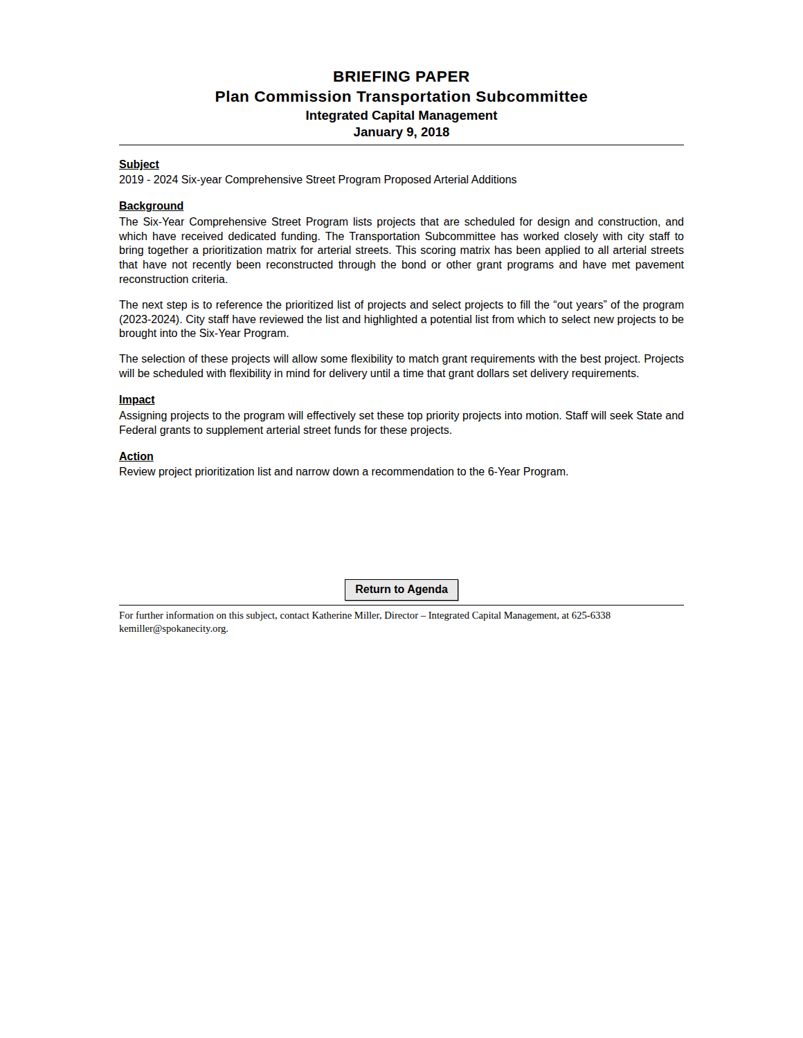BRIEFING PAPER
Plan Commission Transportation Subcommittee
Integrated Capital Management
January 9, 2018
Subject
2019 - 2024 Six-year Comprehensive Street Program Proposed Arterial Additions
Background
The Six-Year Comprehensive Street Program lists projects that are scheduled for design and construction, and which have received dedicated funding. The Transportation Subcommittee has worked closely with city staff to bring together a prioritization matrix for arterial streets. This scoring matrix has been applied to all arterial streets that have not recently been reconstructed through the bond or other grant programs and have met pavement reconstruction criteria.
The next step is to reference the prioritized list of projects and select projects to fill the “out years” of the program (2023-2024). City staff have reviewed the list and highlighted a potential list from which to select new projects to be brought into the Six-Year Program.
The selection of these projects will allow some flexibility to match grant requirements with the best project. Projects will be scheduled with flexibility in mind for delivery until a time that grant dollars set delivery requirements.
Impact
Assigning projects to the program will effectively set these top priority projects into motion. Staff will seek State and Federal grants to supplement arterial street funds for these projects.
Action
Review project prioritization list and narrow down a recommendation to the 6-Year Program.
Return to Agenda
For further information on this subject, contact Katherine Miller, Director – Integrated Capital Management, at 625-6338 kemiller@spokanecity.org.